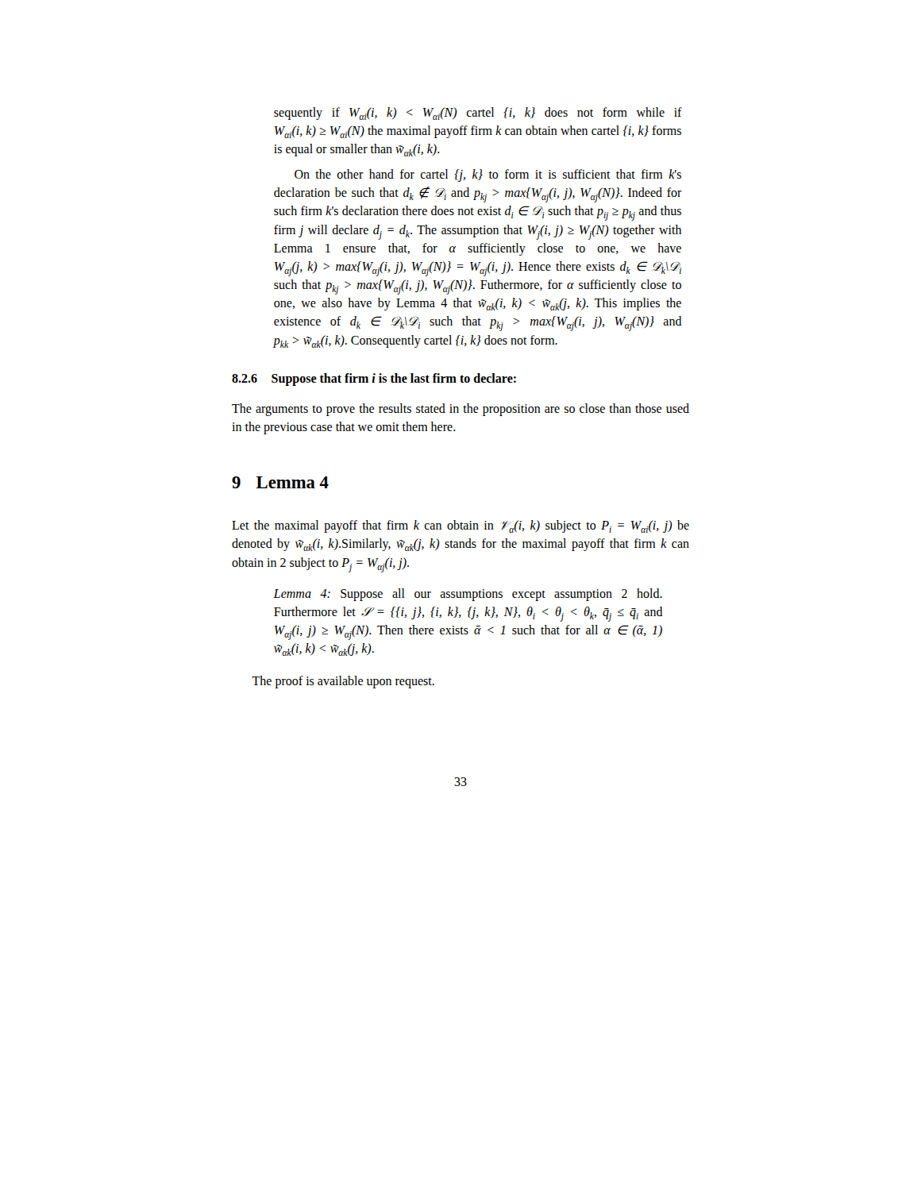sequently if Wαi(i, k) < Wαi(N) cartel {i, k} does not form while if Wαi(i, k) ≥ Wαi(N) the maximal payoff firm k can obtain when cartel {i, k} forms is equal or smaller than w̃αk(i, k).
On the other hand for cartel {j, k} to form it is sufficient that firm k's declaration be such that dk ∉ 𝒟i and pkj > max{Wαj(i, j), Wαj(N)}. Indeed for such firm k's declaration there does not exist di ∈ 𝒟i such that pij ≥ pkj and thus firm j will declare dj = dk. The assumption that Wj(i, j) ≥ Wj(N) together with Lemma 1 ensure that, for α sufficiently close to one, we have Wαj(j, k) > max{Wαj(i, j), Wαj(N)} = Wαj(i, j). Hence there exists dk ∈ 𝒟k\𝒟i such that pkj > max{Wαj(i, j), Wαj(N)}. Futhermore, for α sufficiently close to one, we also have by Lemma 4 that w̃αk(i, k) < w̃αk(j, k). This implies the existence of dk ∈ 𝒟k\𝒟i such that pkj > max{Wαj(i, j), Wαj(N)} and pkk > w̃αk(i, k). Consequently cartel {i, k} does not form.
8.2.6 Suppose that firm i is the last firm to declare:
The arguments to prove the results stated in the proposition are so close than those used in the previous case that we omit them here.
9 Lemma 4
Let the maximal payoff that firm k can obtain in 𝒱α(i, k) subject to Pi = Wαi(i, j) be denoted by w̃αk(i, k).Similarly, w̃αk(j, k) stands for the maximal payoff that firm k can obtain in 2 subject to Pj = Wαj(i, j).
Lemma 4: Suppose all our assumptions except assumption 2 hold. Furthermore let 𝒮 = {{i, j}, {i, k}, {j, k}, N}, θi < θj < θk, q̄j ≤ q̄i and Wαj(i, j) ≥ Wαj(N). Then there exists ᾱ < 1 such that for all α ∈ (ᾱ, 1) w̃αk(i, k) < w̃αk(j, k).
The proof is available upon request.
33